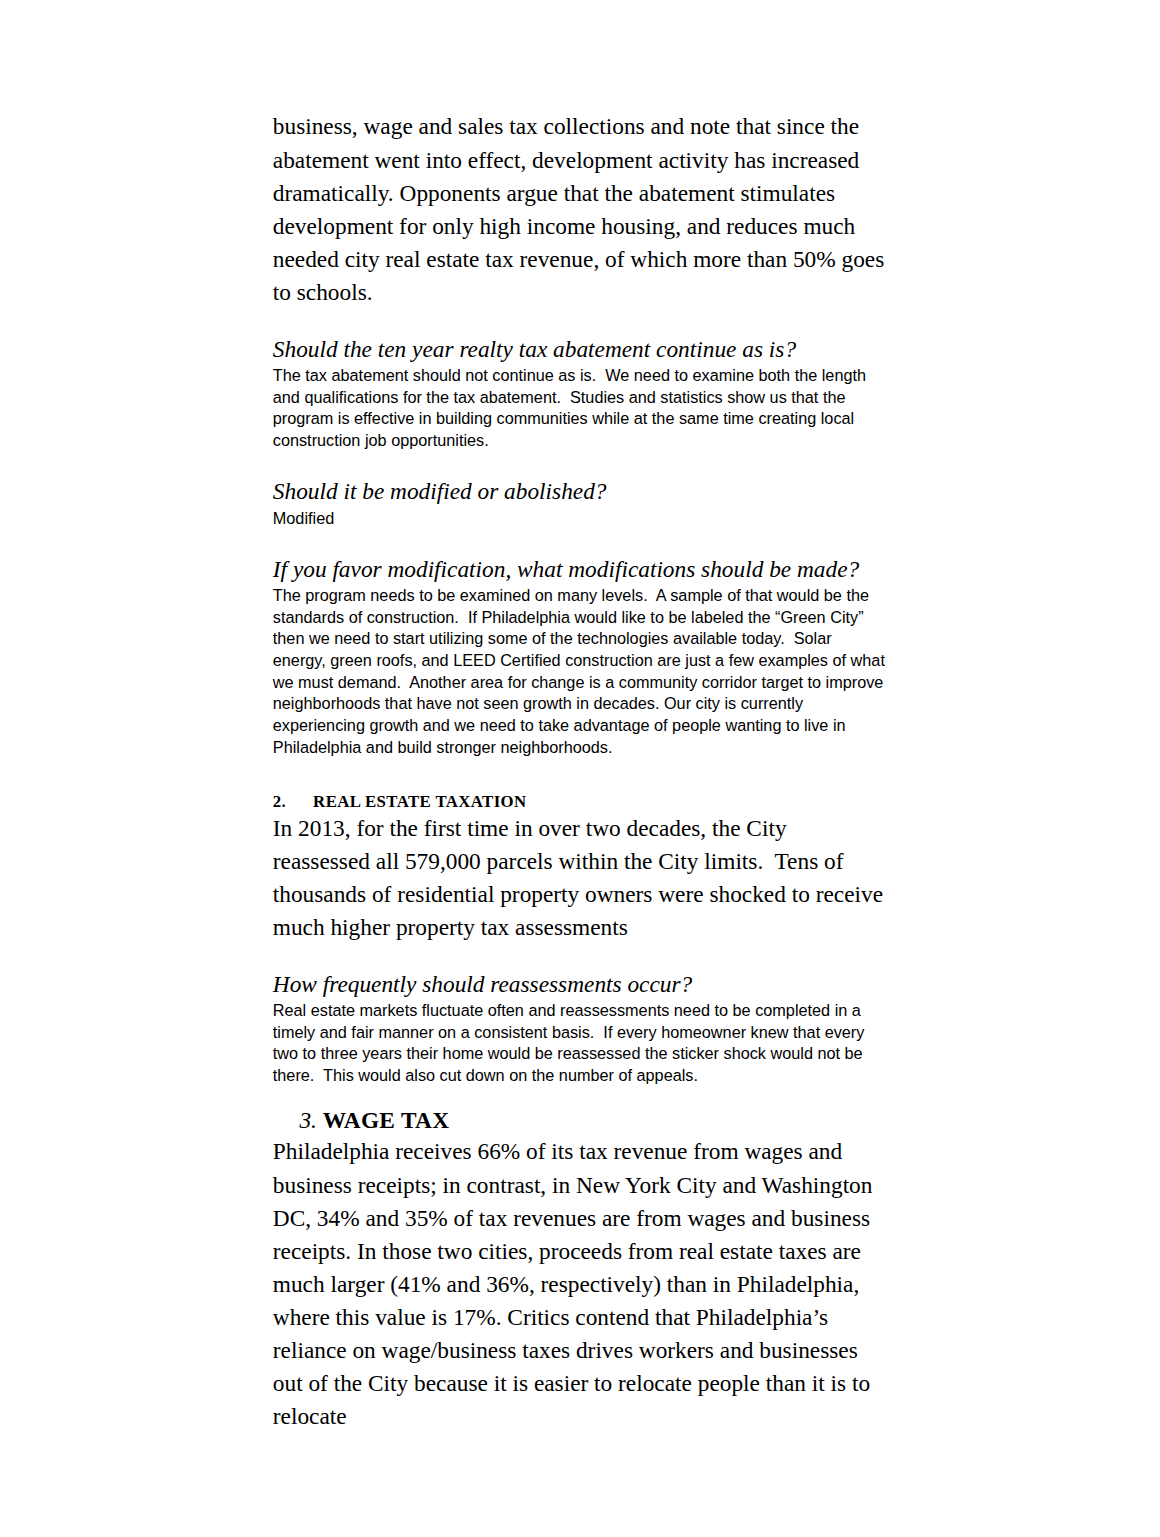business, wage and sales tax collections and note that since the abatement went into effect, development activity has increased dramatically. Opponents argue that the abatement stimulates development for only high income housing, and reduces much needed city real estate tax revenue, of which more than 50% goes to schools.
Should the ten year realty tax abatement continue as is?
The tax abatement should not continue as is. We need to examine both the length and qualifications for the tax abatement. Studies and statistics show us that the program is effective in building communities while at the same time creating local construction job opportunities.
Should it be modified or abolished?
Modified
If you favor modification, what modifications should be made?
The program needs to be examined on many levels. A sample of that would be the standards of construction. If Philadelphia would like to be labeled the “Green City” then we need to start utilizing some of the technologies available today. Solar energy, green roofs, and LEED Certified construction are just a few examples of what we must demand. Another area for change is a community corridor target to improve neighborhoods that have not seen growth in decades. Our city is currently experiencing growth and we need to take advantage of people wanting to live in Philadelphia and build stronger neighborhoods.
2. REAL ESTATE TAXATION
In 2013, for the first time in over two decades, the City reassessed all 579,000 parcels within the City limits. Tens of thousands of residential property owners were shocked to receive much higher property tax assessments
How frequently should reassessments occur?
Real estate markets fluctuate often and reassessments need to be completed in a timely and fair manner on a consistent basis. If every homeowner knew that every two to three years their home would be reassessed the sticker shock would not be there. This would also cut down on the number of appeals.
WAGE TAX
Philadelphia receives 66% of its tax revenue from wages and business receipts; in contrast, in New York City and Washington DC, 34% and 35% of tax revenues are from wages and business receipts. In those two cities, proceeds from real estate taxes are much larger (41% and 36%, respectively) than in Philadelphia, where this value is 17%. Critics contend that Philadelphia’s reliance on wage/business taxes drives workers and businesses out of the City because it is easier to relocate people than it is to relocate